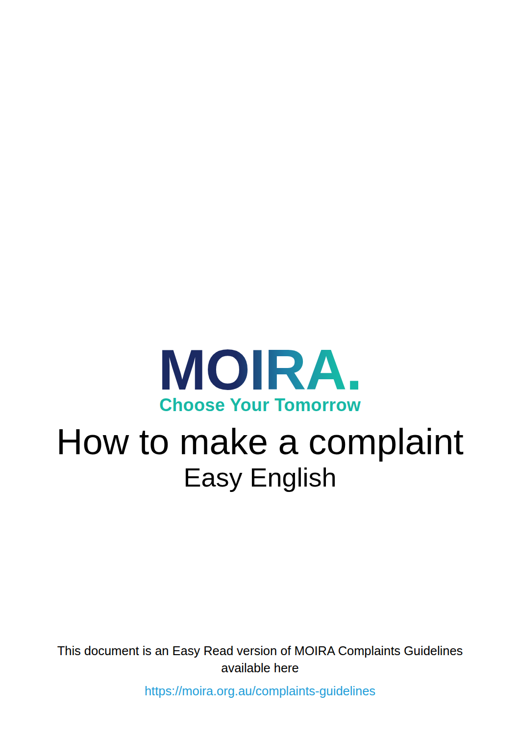MOIRA.
Choose Your Tomorrow
How to make a complaint
Easy English
This document is an Easy Read version of MOIRA Complaints Guidelines available here
https://moira.org.au/complaints-guidelines